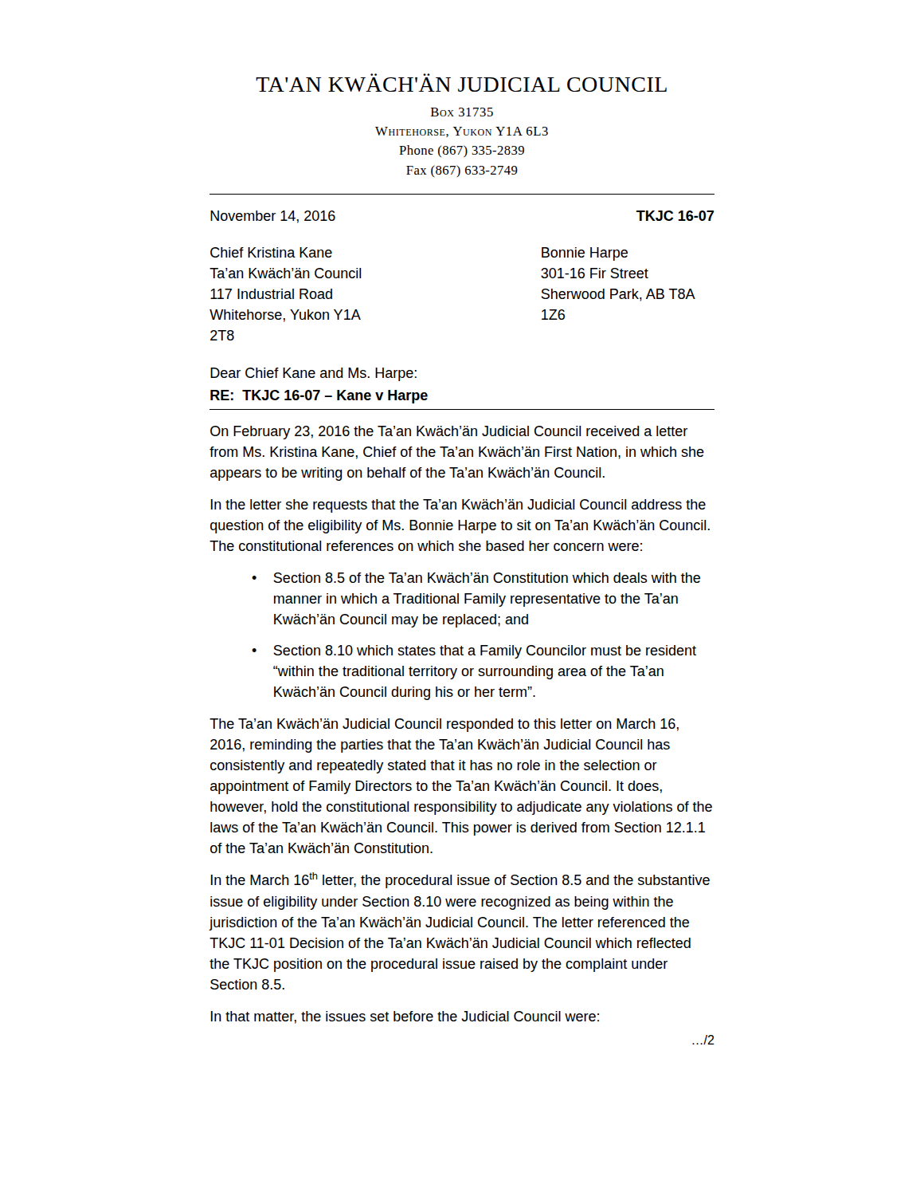TA'AN KWÄCH'ÄN JUDICIAL COUNCIL
Box 31735
Whitehorse, Yukon Y1A 6L3
Phone (867) 335-2839
Fax (867) 633-2749
November 14, 2016
TKJC 16-07
Chief Kristina Kane
Ta’an Kwäch’än Council
117 Industrial Road
Whitehorse, Yukon Y1A 2T8
Bonnie Harpe
301-16 Fir Street
Sherwood Park, AB T8A 1Z6
Dear Chief Kane and Ms. Harpe:
RE: TKJC 16-07 – Kane v Harpe
On February 23, 2016 the Ta’an Kwäch’än Judicial Council received a letter from Ms. Kristina Kane, Chief of the Ta’an Kwäch’än First Nation, in which she appears to be writing on behalf of the Ta’an Kwäch’än Council.
In the letter she requests that the Ta’an Kwäch’än Judicial Council address the question of the eligibility of Ms. Bonnie Harpe to sit on Ta’an Kwäch’än Council. The constitutional references on which she based her concern were:
Section 8.5 of the Ta’an Kwäch’än Constitution which deals with the manner in which a Traditional Family representative to the Ta’an Kwäch’än Council may be replaced; and
Section 8.10 which states that a Family Councilor must be resident “within the traditional territory or surrounding area of the Ta’an Kwäch’än Council during his or her term”.
The Ta’an Kwäch’än Judicial Council responded to this letter on March 16, 2016, reminding the parties that the Ta’an Kwäch’än Judicial Council has consistently and repeatedly stated that it has no role in the selection or appointment of Family Directors to the Ta’an Kwäch’än Council. It does, however, hold the constitutional responsibility to adjudicate any violations of the laws of the Ta’an Kwäch’än Council. This power is derived from Section 12.1.1 of the Ta’an Kwäch’än Constitution.
In the March 16th letter, the procedural issue of Section 8.5 and the substantive issue of eligibility under Section 8.10 were recognized as being within the jurisdiction of the Ta’an Kwäch’än Judicial Council. The letter referenced the TKJC 11-01 Decision of the Ta’an Kwäch’än Judicial Council which reflected the TKJC position on the procedural issue raised by the complaint under Section 8.5.
In that matter, the issues set before the Judicial Council were:
…/2